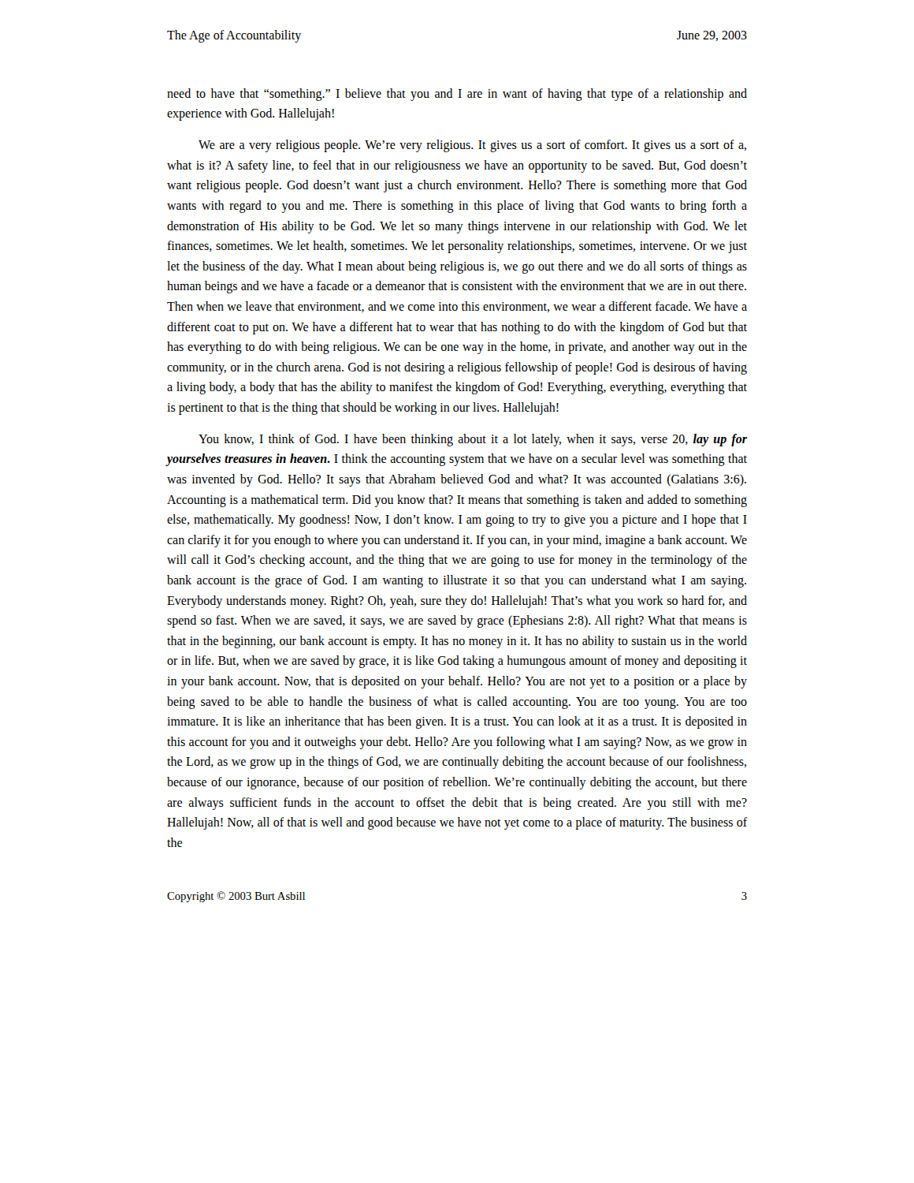The Age of Accountability June 29, 2003
need to have that “something.” I believe that you and I are in want of having that type of a relationship and experience with God. Hallelujah!
We are a very religious people. We’re very religious. It gives us a sort of comfort. It gives us a sort of a, what is it? A safety line, to feel that in our religiousness we have an opportunity to be saved. But, God doesn’t want religious people. God doesn’t want just a church environment. Hello? There is something more that God wants with regard to you and me. There is something in this place of living that God wants to bring forth a demonstration of His ability to be God. We let so many things intervene in our relationship with God. We let finances, sometimes. We let health, sometimes. We let personality relationships, sometimes, intervene. Or we just let the business of the day. What I mean about being religious is, we go out there and we do all sorts of things as human beings and we have a facade or a demeanor that is consistent with the environment that we are in out there. Then when we leave that environment, and we come into this environment, we wear a different facade. We have a different coat to put on. We have a different hat to wear that has nothing to do with the kingdom of God but that has everything to do with being religious. We can be one way in the home, in private, and another way out in the community, or in the church arena. God is not desiring a religious fellowship of people! God is desirous of having a living body, a body that has the ability to manifest the kingdom of God! Everything, everything, everything that is pertinent to that is the thing that should be working in our lives. Hallelujah!
You know, I think of God. I have been thinking about it a lot lately, when it says, verse 20, lay up for yourselves treasures in heaven. I think the accounting system that we have on a secular level was something that was invented by God. Hello? It says that Abraham believed God and what? It was accounted (Galatians 3:6). Accounting is a mathematical term. Did you know that? It means that something is taken and added to something else, mathematically. My goodness! Now, I don’t know. I am going to try to give you a picture and I hope that I can clarify it for you enough to where you can understand it. If you can, in your mind, imagine a bank account. We will call it God’s checking account, and the thing that we are going to use for money in the terminology of the bank account is the grace of God. I am wanting to illustrate it so that you can understand what I am saying. Everybody understands money. Right? Oh, yeah, sure they do! Hallelujah! That’s what you work so hard for, and spend so fast. When we are saved, it says, we are saved by grace (Ephesians 2:8). All right? What that means is that in the beginning, our bank account is empty. It has no money in it. It has no ability to sustain us in the world or in life. But, when we are saved by grace, it is like God taking a humungous amount of money and depositing it in your bank account. Now, that is deposited on your behalf. Hello? You are not yet to a position or a place by being saved to be able to handle the business of what is called accounting. You are too young. You are too immature. It is like an inheritance that has been given. It is a trust. You can look at it as a trust. It is deposited in this account for you and it outweighs your debt. Hello? Are you following what I am saying? Now, as we grow in the Lord, as we grow up in the things of God, we are continually debiting the account because of our foolishness, because of our ignorance, because of our position of rebellion. We’re continually debiting the account, but there are always sufficient funds in the account to offset the debit that is being created. Are you still with me? Hallelujah! Now, all of that is well and good because we have not yet come to a place of maturity. The business of the
Copyright © 2003 Burt Asbill 3